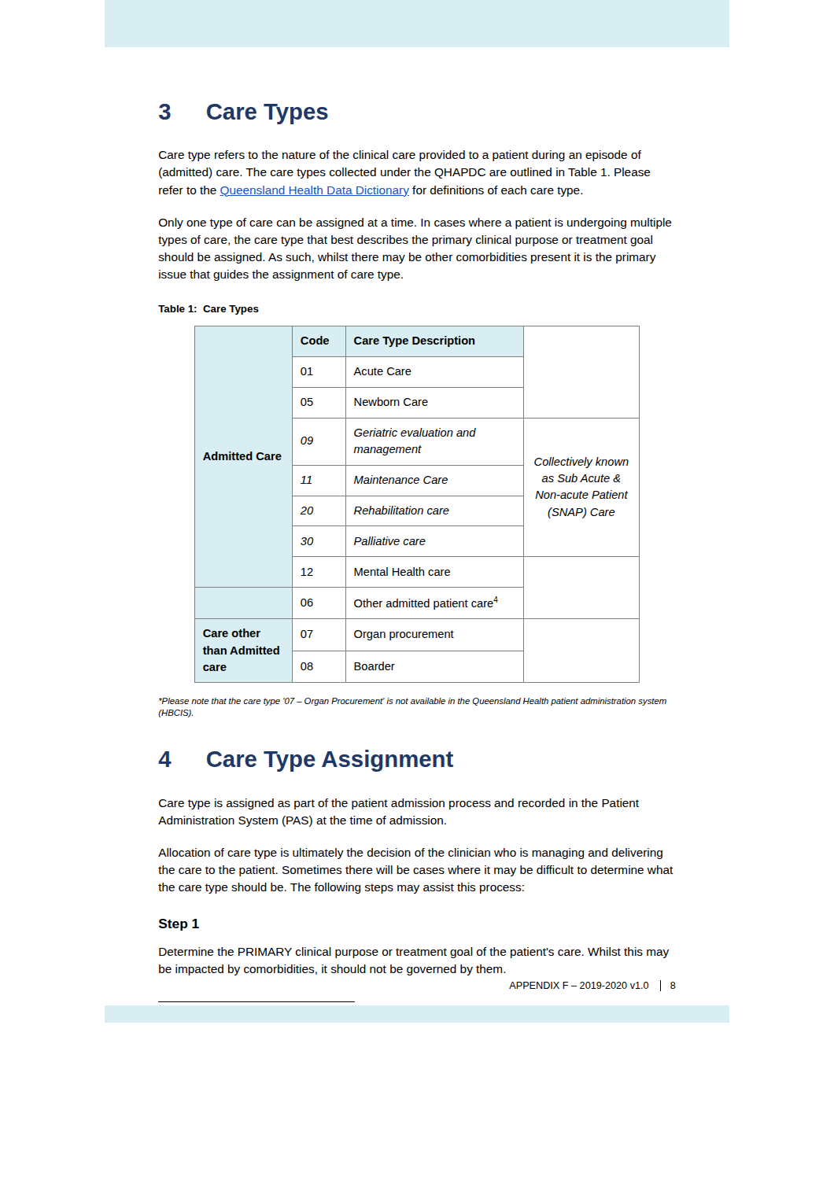3 Care Types
Care type refers to the nature of the clinical care provided to a patient during an episode of (admitted) care. The care types collected under the QHAPDC are outlined in Table 1. Please refer to the Queensland Health Data Dictionary for definitions of each care type.
Only one type of care can be assigned at a time. In cases where a patient is undergoing multiple types of care, the care type that best describes the primary clinical purpose or treatment goal should be assigned. As such, whilst there may be other comorbidities present it is the primary issue that guides the assignment of care type.
Table 1: Care Types
| Admitted Care | Code | Care Type Description | |
| 01 | Acute Care |
| 05 | Newborn Care |
| 09 | Geriatric evaluation and management | Collectively known as Sub Acute & Non-acute Patient (SNAP) Care |
| 11 | Maintenance Care |
| 20 | Rehabilitation care |
| 30 | Palliative care |
| 12 | Mental Health care | |
| | 06 | Other admitted patient care 4 |
| Care other than Admitted care | 07 | Organ procurement | |
| 08 | Boarder |
*Please note that the care type '07 – Organ Procurement' is not available in the Queensland Health patient administration system (HBCIS).
4 Care Type Assignment
Care type is assigned as part of the patient admission process and recorded in the Patient Administration System (PAS) at the time of admission.
Allocation of care type is ultimately the decision of the clinician who is managing and delivering the care to the patient. Sometimes there will be cases where it may be difficult to determine what the care type should be. The following steps may assist this process:
Step 1
Determine the PRIMARY clinical purpose or treatment goal of the patient's care. Whilst this may be impacted by comorbidities, it should not be governed by them.
4 Although 'Other Admitted Patient Care' exists within the reporting framework it should not be used except in exceptional circumstances.
APPENDIX F – 2019-2020 v1.0 8